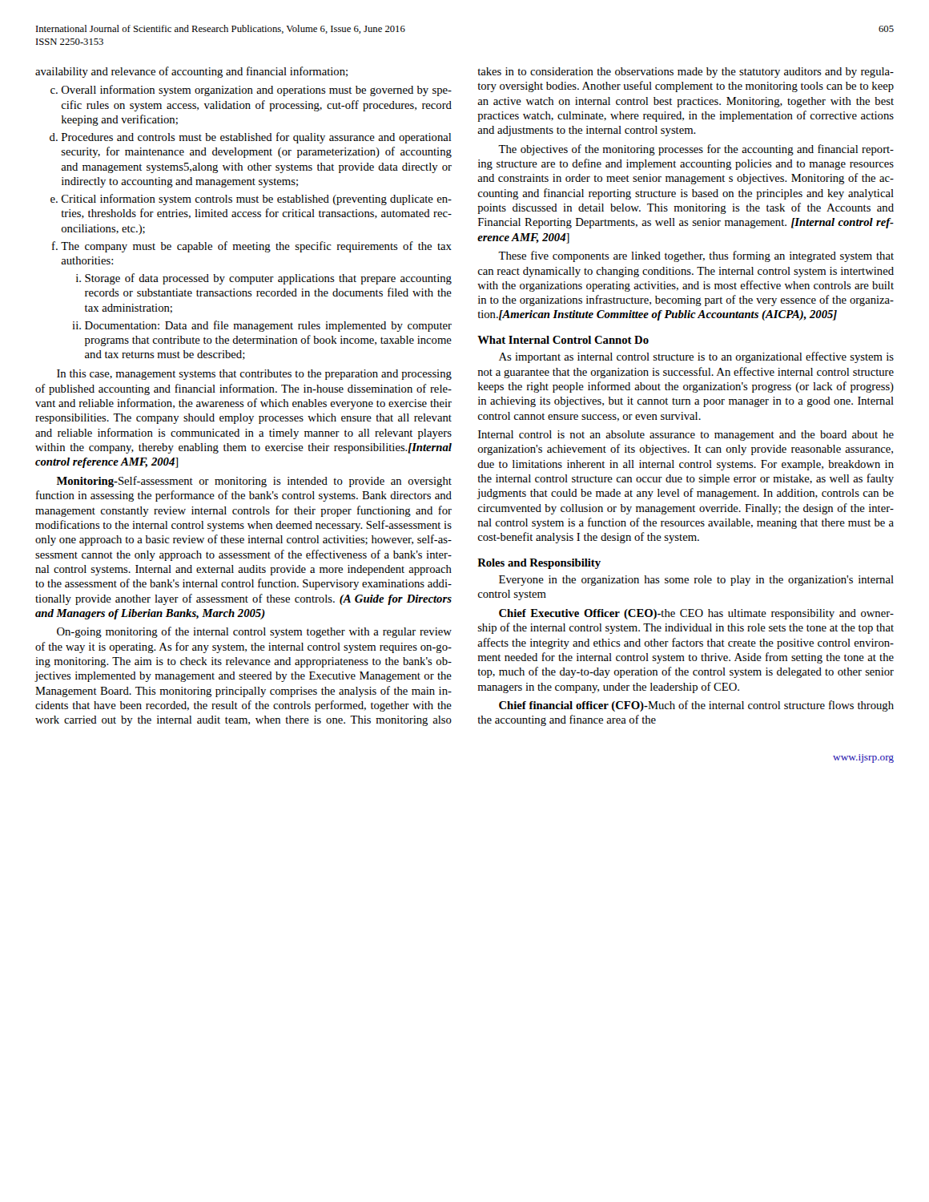International Journal of Scientific and Research Publications, Volume 6, Issue 6, June 2016
ISSN 2250-3153
605
availability and relevance of accounting and financial information;
Overall information system organization and operations must be governed by specific rules on system access, validation of processing, cut-off procedures, record keeping and verification;
Procedures and controls must be established for quality assurance and operational security, for maintenance and development (or parameterization) of accounting and management systems5,along with other systems that provide data directly or indirectly to accounting and management systems;
Critical information system controls must be established (preventing duplicate entries, thresholds for entries, limited access for critical transactions, automated reconciliations, etc.);
The company must be capable of meeting the specific requirements of the tax authorities:
Storage of data processed by computer applications that prepare accounting records or substantiate transactions recorded in the documents filed with the tax administration;
Documentation: Data and file management rules implemented by computer programs that contribute to the determination of book income, taxable income and tax returns must be described;
In this case, management systems that contributes to the preparation and processing of published accounting and financial information. The in-house dissemination of relevant and reliable information, the awareness of which enables everyone to exercise their responsibilities. The company should employ processes which ensure that all relevant and reliable information is communicated in a timely manner to all relevant players within the company, thereby enabling them to exercise their responsibilities.[Internal control reference AMF, 2004]
Monitoring-Self-assessment or monitoring is intended to provide an oversight function in assessing the performance of the bank's control systems. Bank directors and management constantly review internal controls for their proper functioning and for modifications to the internal control systems when deemed necessary. Self-assessment is only one approach to a basic review of these internal control activities; however, self-assessment cannot the only approach to assessment of the effectiveness of a bank's internal control systems. Internal and external audits provide a more independent approach to the assessment of the bank's internal control function. Supervisory examinations additionally provide another layer of assessment of these controls. (A Guide for Directors and Managers of Liberian Banks, March 2005)
On-going monitoring of the internal control system together with a regular review of the way it is operating. As for any system, the internal control system requires on-going monitoring. The aim is to check its relevance and appropriateness to the bank's objectives implemented by management and steered by the Executive Management or the Management Board. This monitoring principally comprises the analysis of the main incidents that have been recorded, the result of the controls performed, together with the work carried out by the internal audit team, when there is one. This monitoring also takes in to consideration the observations made by the statutory auditors and by regulatory oversight bodies. Another useful complement to the monitoring tools can be to keep an active watch on internal control best practices. Monitoring, together with the best practices watch, culminate, where required, in the implementation of corrective actions and adjustments to the internal control system.
The objectives of the monitoring processes for the accounting and financial reporting structure are to define and implement accounting policies and to manage resources and constraints in order to meet senior management s objectives. Monitoring of the accounting and financial reporting structure is based on the principles and key analytical points discussed in detail below. This monitoring is the task of the Accounts and Financial Reporting Departments, as well as senior management. [Internal control reference AMF, 2004]
These five components are linked together, thus forming an integrated system that can react dynamically to changing conditions. The internal control system is intertwined with the organizations operating activities, and is most effective when controls are built in to the organizations infrastructure, becoming part of the very essence of the organization.[American Institute Committee of Public Accountants (AICPA), 2005]
What Internal Control Cannot Do
As important as internal control structure is to an organizational effective system is not a guarantee that the organization is successful. An effective internal control structure keeps the right people informed about the organization's progress (or lack of progress) in achieving its objectives, but it cannot turn a poor manager in to a good one. Internal control cannot ensure success, or even survival.
Internal control is not an absolute assurance to management and the board about he organization's achievement of its objectives. It can only provide reasonable assurance, due to limitations inherent in all internal control systems. For example, breakdown in the internal control structure can occur due to simple error or mistake, as well as faulty judgments that could be made at any level of management. In addition, controls can be circumvented by collusion or by management override. Finally; the design of the internal control system is a function of the resources available, meaning that there must be a cost-benefit analysis I the design of the system.
Roles and Responsibility
Everyone in the organization has some role to play in the organization's internal control system
Chief Executive Officer (CEO)-the CEO has ultimate responsibility and ownership of the internal control system. The individual in this role sets the tone at the top that affects the integrity and ethics and other factors that create the positive control environment needed for the internal control system to thrive. Aside from setting the tone at the top, much of the day-to-day operation of the control system is delegated to other senior managers in the company, under the leadership of CEO.
Chief financial officer (CFO)-Much of the internal control structure flows through the accounting and finance area of the
www.ijsrp.org